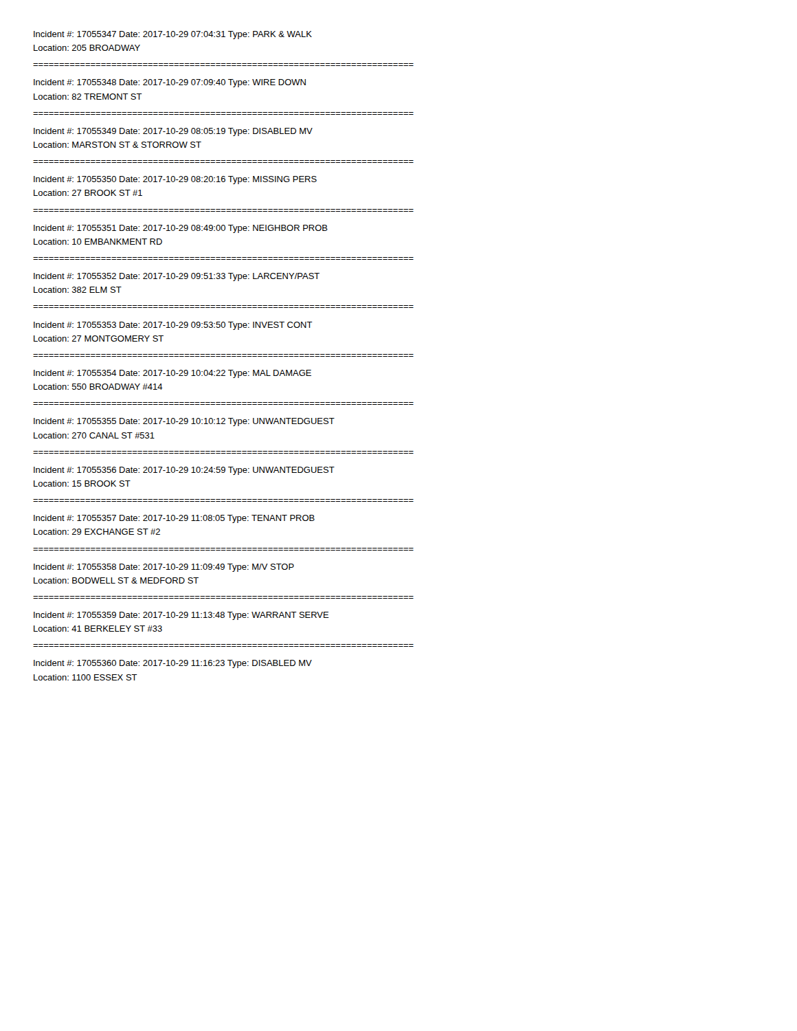Incident #: 17055347 Date: 2017-10-29 07:04:31 Type: PARK & WALK
Location: 205 BROADWAY
=========================================================================
Incident #: 17055348 Date: 2017-10-29 07:09:40 Type: WIRE DOWN
Location: 82 TREMONT ST
=========================================================================
Incident #: 17055349 Date: 2017-10-29 08:05:19 Type: DISABLED MV
Location: MARSTON ST & STORROW ST
=========================================================================
Incident #: 17055350 Date: 2017-10-29 08:20:16 Type: MISSING PERS
Location: 27 BROOK ST #1
=========================================================================
Incident #: 17055351 Date: 2017-10-29 08:49:00 Type: NEIGHBOR PROB
Location: 10 EMBANKMENT RD
=========================================================================
Incident #: 17055352 Date: 2017-10-29 09:51:33 Type: LARCENY/PAST
Location: 382 ELM ST
=========================================================================
Incident #: 17055353 Date: 2017-10-29 09:53:50 Type: INVEST CONT
Location: 27 MONTGOMERY ST
=========================================================================
Incident #: 17055354 Date: 2017-10-29 10:04:22 Type: MAL DAMAGE
Location: 550 BROADWAY #414
=========================================================================
Incident #: 17055355 Date: 2017-10-29 10:10:12 Type: UNWANTEDGUEST
Location: 270 CANAL ST #531
=========================================================================
Incident #: 17055356 Date: 2017-10-29 10:24:59 Type: UNWANTEDGUEST
Location: 15 BROOK ST
=========================================================================
Incident #: 17055357 Date: 2017-10-29 11:08:05 Type: TENANT PROB
Location: 29 EXCHANGE ST #2
=========================================================================
Incident #: 17055358 Date: 2017-10-29 11:09:49 Type: M/V STOP
Location: BODWELL ST & MEDFORD ST
=========================================================================
Incident #: 17055359 Date: 2017-10-29 11:13:48 Type: WARRANT SERVE
Location: 41 BERKELEY ST #33
=========================================================================
Incident #: 17055360 Date: 2017-10-29 11:16:23 Type: DISABLED MV
Location: 1100 ESSEX ST